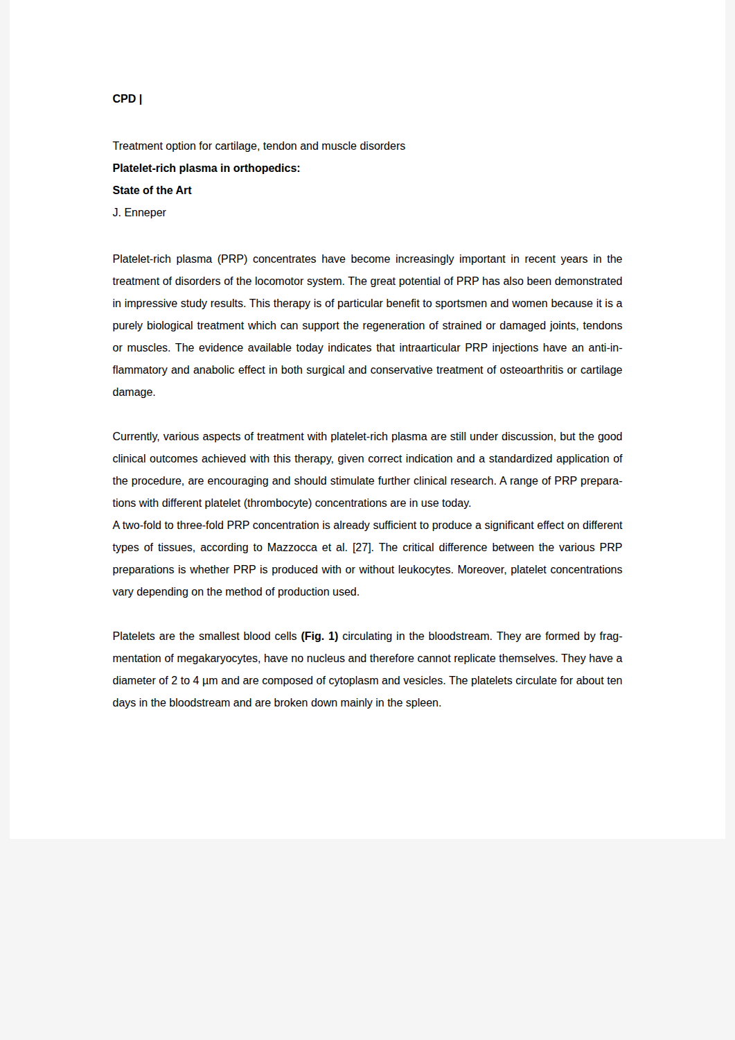CPD |
Treatment option for cartilage, tendon and muscle disorders
Platelet-rich plasma in orthopedics:
State of the Art
J. Enneper
Platelet-rich plasma (PRP) concentrates have become increasingly important in recent years in the treatment of disorders of the locomotor system. The great potential of PRP has also been demonstrated in impressive study results. This therapy is of particular benefit to sportsmen and women because it is a purely biological treatment which can support the regeneration of strained or damaged joints, tendons or muscles. The evidence available today indicates that intraarticular PRP injections have an anti-inflammatory and anabolic effect in both surgical and conservative treatment of osteoarthritis or cartilage damage.
Currently, various aspects of treatment with platelet-rich plasma are still under discussion, but the good clinical outcomes achieved with this therapy, given correct indication and a standardized application of the procedure, are encouraging and should stimulate further clinical research. A range of PRP preparations with different platelet (thrombocyte) concentrations are in use today.
A two-fold to three-fold PRP concentration is already sufficient to produce a significant effect on different types of tissues, according to Mazzocca et al. [27]. The critical difference between the various PRP preparations is whether PRP is produced with or without leukocytes. Moreover, platelet concentrations vary depending on the method of production used.
Platelets are the smallest blood cells (Fig. 1) circulating in the bloodstream. They are formed by fragmentation of megakaryocytes, have no nucleus and therefore cannot replicate themselves. They have a diameter of 2 to 4 µm and are composed of cytoplasm and vesicles. The platelets circulate for about ten days in the bloodstream and are broken down mainly in the spleen.